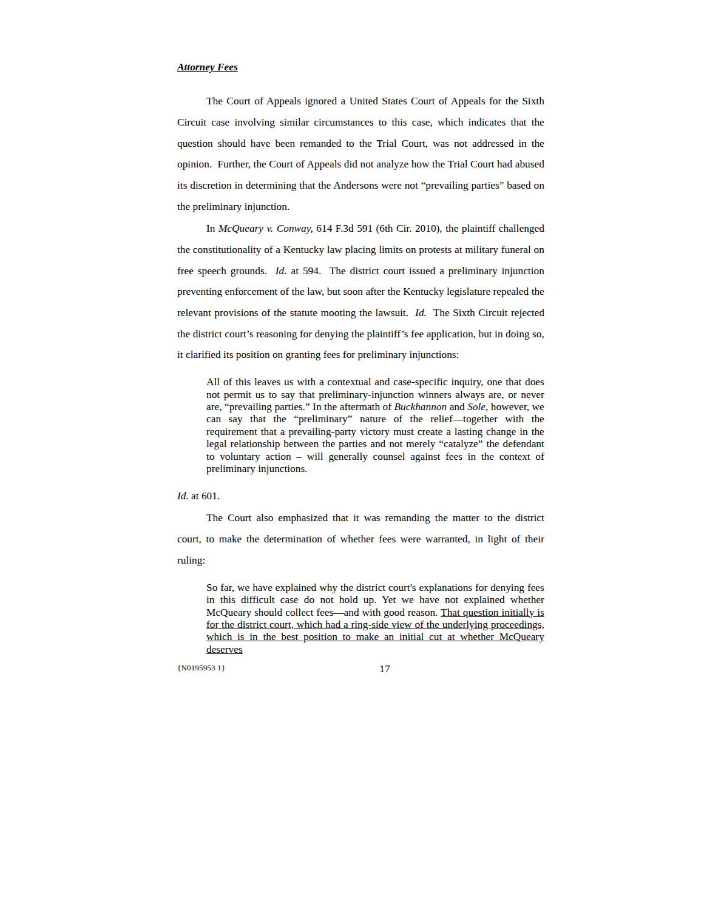Attorney Fees
The Court of Appeals ignored a United States Court of Appeals for the Sixth Circuit case involving similar circumstances to this case, which indicates that the question should have been remanded to the Trial Court, was not addressed in the opinion. Further, the Court of Appeals did not analyze how the Trial Court had abused its discretion in determining that the Andersons were not “prevailing parties” based on the preliminary injunction.
In McQueary v. Conway, 614 F.3d 591 (6th Cir. 2010), the plaintiff challenged the constitutionality of a Kentucky law placing limits on protests at military funeral on free speech grounds. Id. at 594. The district court issued a preliminary injunction preventing enforcement of the law, but soon after the Kentucky legislature repealed the relevant provisions of the statute mooting the lawsuit. Id. The Sixth Circuit rejected the district court’s reasoning for denying the plaintiff’s fee application, but in doing so, it clarified its position on granting fees for preliminary injunctions:
All of this leaves us with a contextual and case-specific inquiry, one that does not permit us to say that preliminary-injunction winners always are, or never are, “prevailing parties.” In the aftermath of Buckhannon and Sole, however, we can say that the “preliminary” nature of the relief—together with the requirement that a prevailing-party victory must create a lasting change in the legal relationship between the parties and not merely “catalyze” the defendant to voluntary action – will generally counsel against fees in the context of preliminary injunctions.
Id. at 601.
The Court also emphasized that it was remanding the matter to the district court, to make the determination of whether fees were warranted, in light of their ruling:
So far, we have explained why the district court's explanations for denying fees in this difficult case do not hold up. Yet we have not explained whether McQueary should collect fees—and with good reason. That question initially is for the district court, which had a ring-side view of the underlying proceedings, which is in the best position to make an initial cut at whether McQueary deserves
{N0195953 1}
17